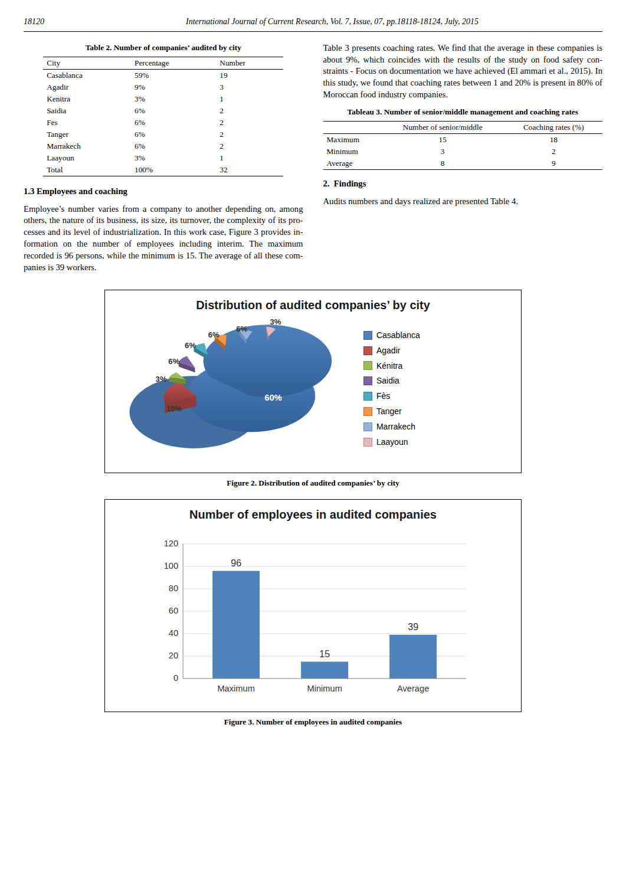18120
International Journal of Current Research, Vol. 7, Issue, 07, pp.18118-18124, July, 2015
Table 2. Number of companies’ audited by city
| City | Percentage | Number |
| --- | --- | --- |
| Casablanca | 59% | 19 |
| Agadir | 9% | 3 |
| Kenitra | 3% | 1 |
| Saidia | 6% | 2 |
| Fes | 6% | 2 |
| Tanger | 6% | 2 |
| Marrakech | 6% | 2 |
| Laayoun | 3% | 1 |
| Total | 100% | 32 |
1.3 Employees and coaching
Employee’s number varies from a company to another depending on, among others, the nature of its business, its size, its turnover, the complexity of its processes and its level of industrialization. In this work case, Figure 3 provides information on the number of employees including interim. The maximum recorded is 96 persons, while the minimum is 15. The average of all these companies is 39 workers.
Table 3 presents coaching rates. We find that the average in these companies is about 9%, which coincides with the results of the study on food safety constraints - Focus on documentation we have achieved (El ammari et al., 2015). In this study, we found that coaching rates between 1 and 20% is present in 80% of Moroccan food industry companies.
Tableau 3. Number of senior/middle management and coaching rates
| | Number of senior/middle | Coaching rates (%) |
| --- | --- | --- |
| Maximum | 15 | 18 |
| Minimum | 3 | 2 |
| Average | 8 | 9 |
2. Findings
Audits numbers and days realized are presented Table 4.
Distribution of audited companies’ by city
60% 10% 3% 6% 6% 6% 6% 3%
Casablanca
Agadir
Kénitra
Saidia
Fès
Tanger
Marrakech
Laayoun
Figure 2. Distribution of audited companies’ by city
Number of employees in audited companies
120 100 80 60 40 20 0 96 15 39 Maximum Minimum Average
Figure 3. Number of employees in audited companies